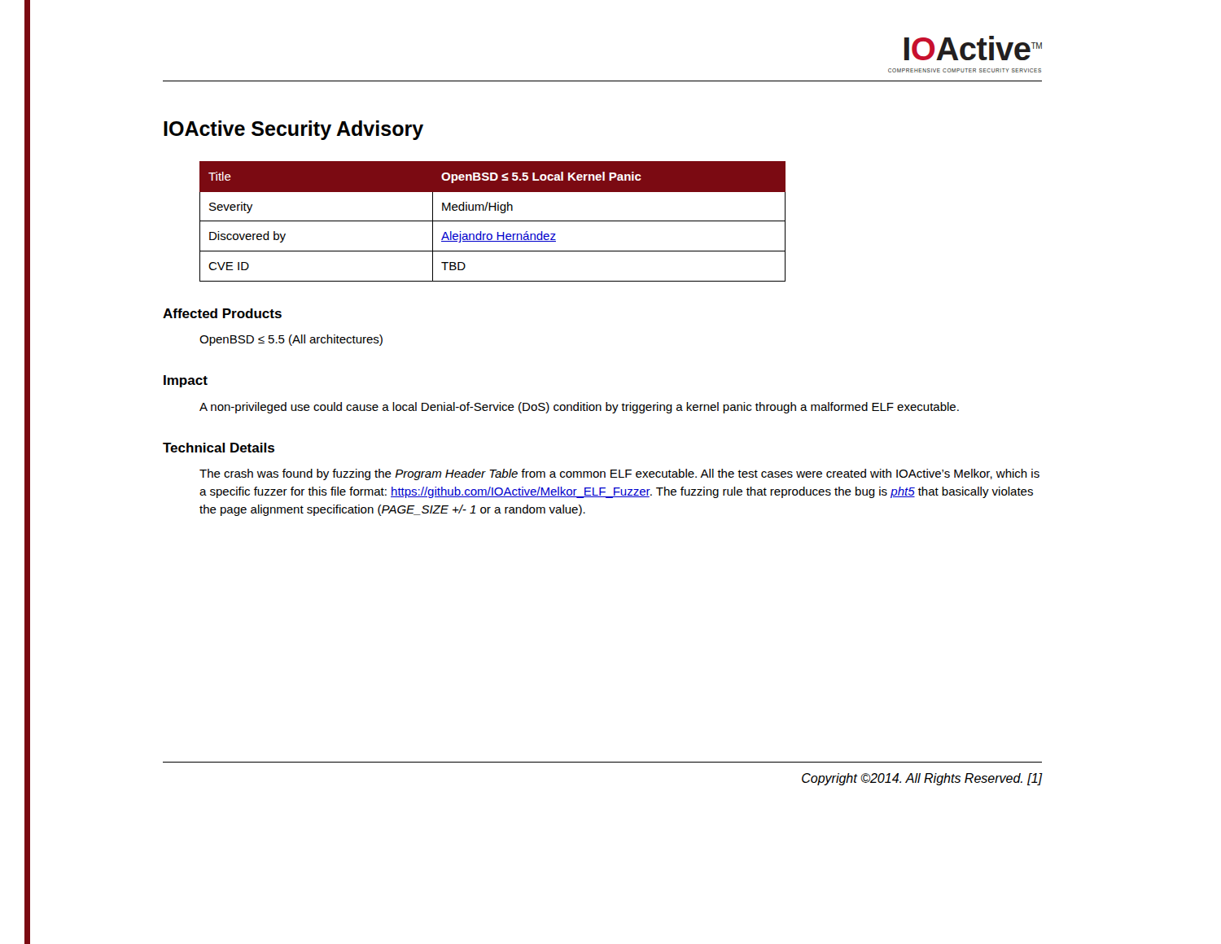IOActiveTM
Comprehensive Computer Security Services
IOActive Security Advisory
| Title | OpenBSD ≤ 5.5 Local Kernel Panic |
| Severity | Medium/High |
| Discovered by | Alejandro Hernández |
| CVE ID | TBD |
Affected Products
OpenBSD ≤ 5.5 (All architectures)
Impact
A non-privileged use could cause a local Denial-of-Service (DoS) condition by triggering a kernel panic through a malformed ELF executable.
Technical Details
The crash was found by fuzzing the Program Header Table from a common ELF executable. All the test cases were created with IOActive’s Melkor, which is a specific fuzzer for this file format: https://github.com/IOActive/Melkor_ELF_Fuzzer. The fuzzing rule that reproduces the bug is pht5 that basically violates the page alignment specification (PAGE_SIZE +/- 1 or a random value).
Copyright ©2014. All Rights Reserved. [1]